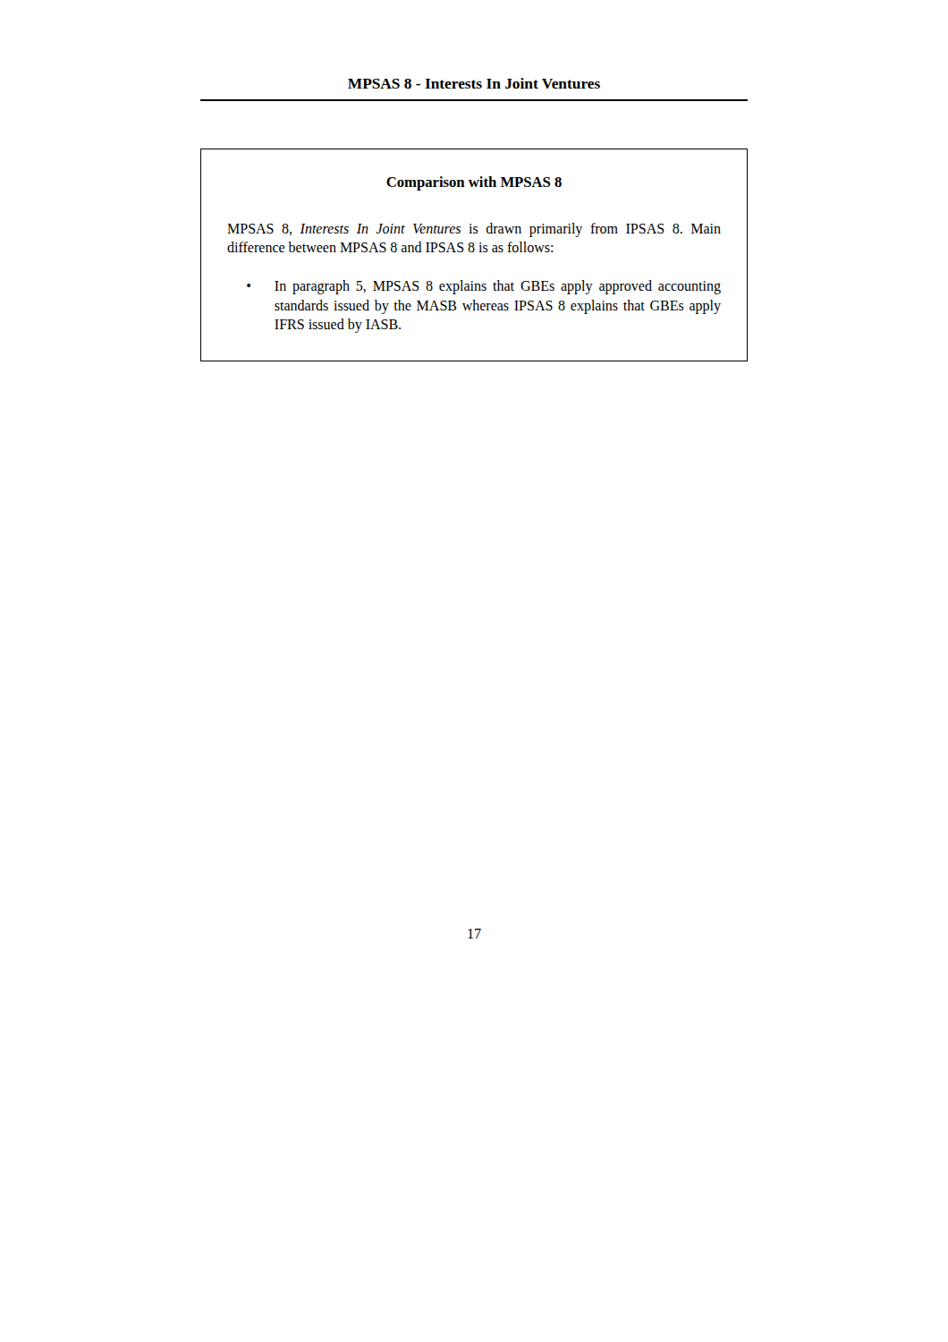MPSAS 8 - Interests In Joint Ventures
Comparison with MPSAS 8
MPSAS 8, Interests In Joint Ventures is drawn primarily from IPSAS 8. Main difference between MPSAS 8 and IPSAS 8 is as follows:
In paragraph 5, MPSAS 8 explains that GBEs apply approved accounting standards issued by the MASB whereas IPSAS 8 explains that GBEs apply IFRS issued by IASB.
17